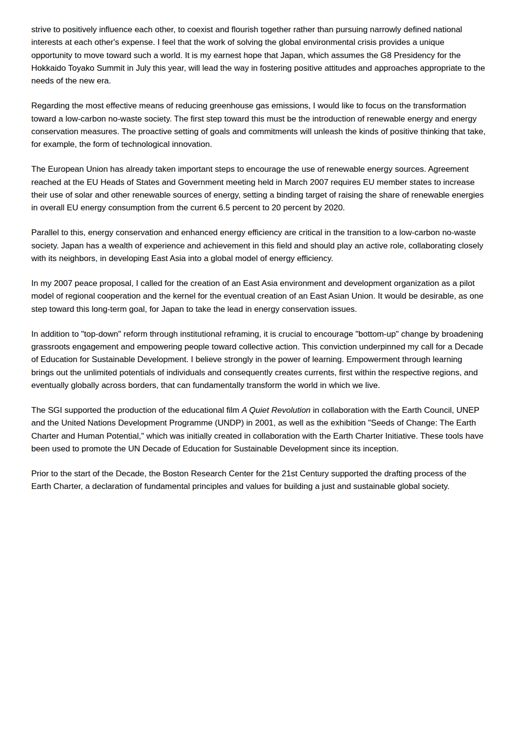strive to positively influence each other, to coexist and flourish together rather than pursuing narrowly defined national interests at each other's expense. I feel that the work of solving the global environmental crisis provides a unique opportunity to move toward such a world. It is my earnest hope that Japan, which assumes the G8 Presidency for the Hokkaido Toyako Summit in July this year, will lead the way in fostering positive attitudes and approaches appropriate to the needs of the new era.
Regarding the most effective means of reducing greenhouse gas emissions, I would like to focus on the transformation toward a low-carbon no-waste society. The first step toward this must be the introduction of renewable energy and energy conservation measures. The proactive setting of goals and commitments will unleash the kinds of positive thinking that take, for example, the form of technological innovation.
The European Union has already taken important steps to encourage the use of renewable energy sources. Agreement reached at the EU Heads of States and Government meeting held in March 2007 requires EU member states to increase their use of solar and other renewable sources of energy, setting a binding target of raising the share of renewable energies in overall EU energy consumption from the current 6.5 percent to 20 percent by 2020.
Parallel to this, energy conservation and enhanced energy efficiency are critical in the transition to a low-carbon no-waste society. Japan has a wealth of experience and achievement in this field and should play an active role, collaborating closely with its neighbors, in developing East Asia into a global model of energy efficiency.
In my 2007 peace proposal, I called for the creation of an East Asia environment and development organization as a pilot model of regional cooperation and the kernel for the eventual creation of an East Asian Union. It would be desirable, as one step toward this long-term goal, for Japan to take the lead in energy conservation issues.
In addition to "top-down" reform through institutional reframing, it is crucial to encourage "bottom-up" change by broadening grassroots engagement and empowering people toward collective action. This conviction underpinned my call for a Decade of Education for Sustainable Development. I believe strongly in the power of learning. Empowerment through learning brings out the unlimited potentials of individuals and consequently creates currents, first within the respective regions, and eventually globally across borders, that can fundamentally transform the world in which we live.
The SGI supported the production of the educational film A Quiet Revolution in collaboration with the Earth Council, UNEP and the United Nations Development Programme (UNDP) in 2001, as well as the exhibition "Seeds of Change: The Earth Charter and Human Potential," which was initially created in collaboration with the Earth Charter Initiative. These tools have been used to promote the UN Decade of Education for Sustainable Development since its inception.
Prior to the start of the Decade, the Boston Research Center for the 21st Century supported the drafting process of the Earth Charter, a declaration of fundamental principles and values for building a just and sustainable global society.